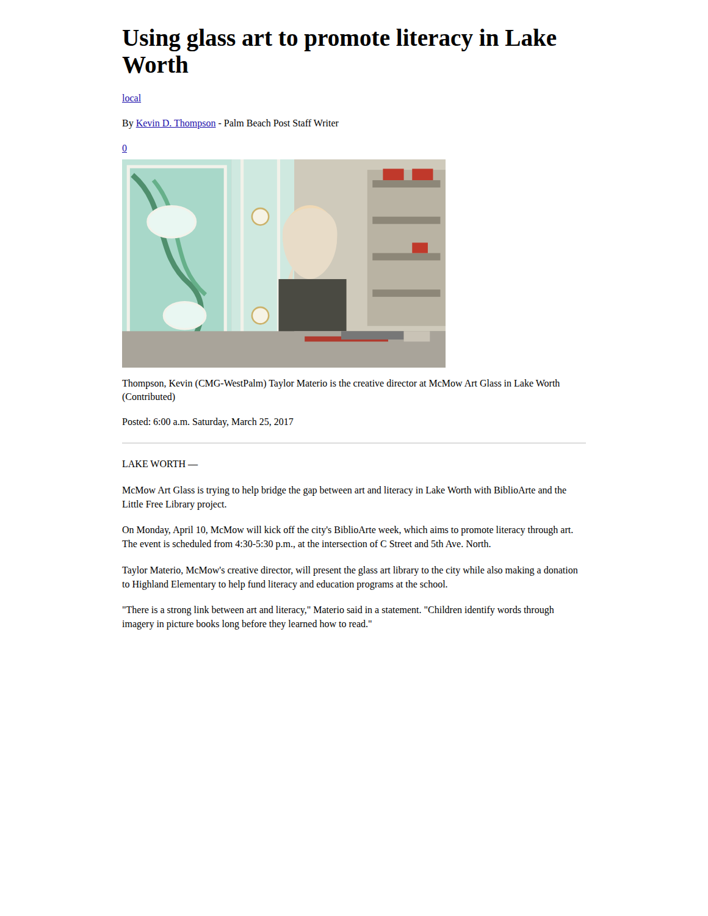Using glass art to promote literacy in Lake Worth
local
By Kevin D. Thompson - Palm Beach Post Staff Writer
0
Thompson, Kevin (CMG-WestPalm) Taylor Materio is the creative director at McMow Art Glass in Lake Worth (Contributed)
Posted: 6:00 a.m. Saturday, March 25, 2017
LAKE WORTH —
McMow Art Glass is trying to help bridge the gap between art and literacy in Lake Worth with BiblioArte and the Little Free Library project.
On Monday, April 10, McMow will kick off the city's BiblioArte week, which aims to promote literacy through art. The event is scheduled from 4:30-5:30 p.m., at the intersection of C Street and 5th Ave. North.
Taylor Materio, McMow's creative director, will present the glass art library to the city while also making a donation to Highland Elementary to help fund literacy and education programs at the school.
"There is a strong link between art and literacy," Materio said in a statement. "Children identify words through imagery in picture books long before they learned how to read."